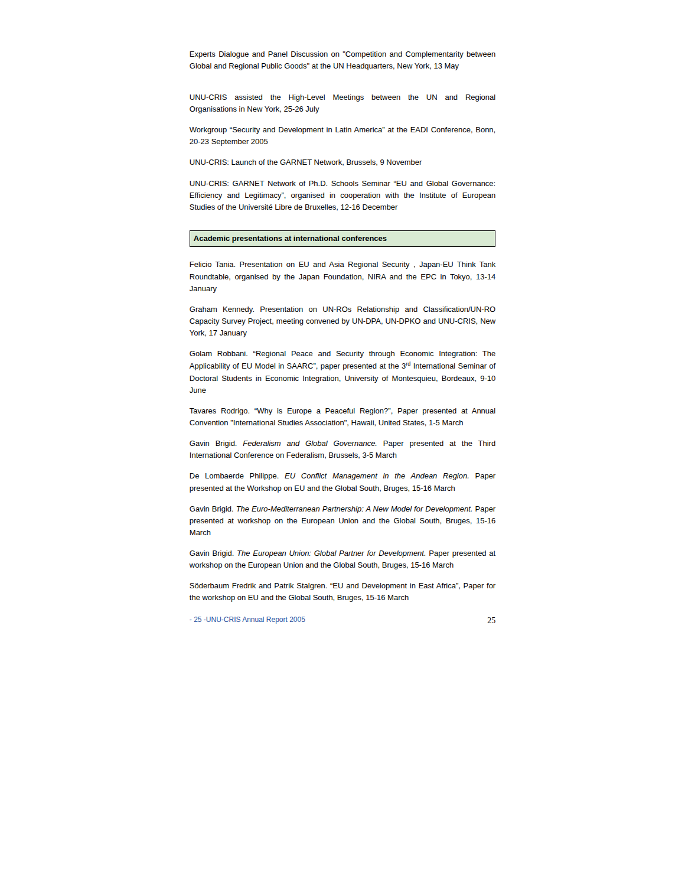Experts Dialogue and Panel Discussion on "Competition and Complementarity between Global and Regional Public Goods" at the UN Headquarters, New York, 13 May
UNU-CRIS assisted the High-Level Meetings between the UN and Regional Organisations in New York, 25-26 July
Workgroup “Security and Development in Latin America” at the EADI Conference, Bonn, 20-23 September 2005
UNU-CRIS: Launch of the GARNET Network, Brussels, 9 November
UNU-CRIS: GARNET Network of Ph.D. Schools Seminar “EU and Global Governance: Efficiency and Legitimacy”, organised in cooperation with the Institute of European Studies of the Université Libre de Bruxelles, 12-16 December
Academic presentations at international conferences
Felicio Tania. Presentation on EU and Asia Regional Security , Japan-EU Think Tank Roundtable, organised by the Japan Foundation, NIRA and the EPC in Tokyo, 13-14 January
Graham Kennedy. Presentation on UN-ROs Relationship and Classification/UN-RO Capacity Survey Project, meeting convened by UN-DPA, UN-DPKO and UNU-CRIS, New York, 17 January
Golam Robbani. “Regional Peace and Security through Economic Integration: The Applicability of EU Model in SAARC”, paper presented at the 3rd International Seminar of Doctoral Students in Economic Integration, University of Montesquieu, Bordeaux, 9-10 June
Tavares Rodrigo. “Why is Europe a Peaceful Region?”, Paper presented at Annual Convention "International Studies Association", Hawaii, United States, 1-5 March
Gavin Brigid. Federalism and Global Governance. Paper presented at the Third International Conference on Federalism, Brussels, 3-5 March
De Lombaerde Philippe. EU Conflict Management in the Andean Region. Paper presented at the Workshop on EU and the Global South, Bruges, 15-16 March
Gavin Brigid. The Euro-Mediterranean Partnership: A New Model for Development. Paper presented at workshop on the European Union and the Global South, Bruges, 15-16 March
Gavin Brigid. The European Union: Global Partner for Development. Paper presented at workshop on the European Union and the Global South, Bruges, 15-16 March
Söderbaum Fredrik and Patrik Stalgren. “EU and Development in East Africa”, Paper for the workshop on EU and the Global South, Bruges, 15-16 March
- 25 -UNU-CRIS Annual Report 2005 25